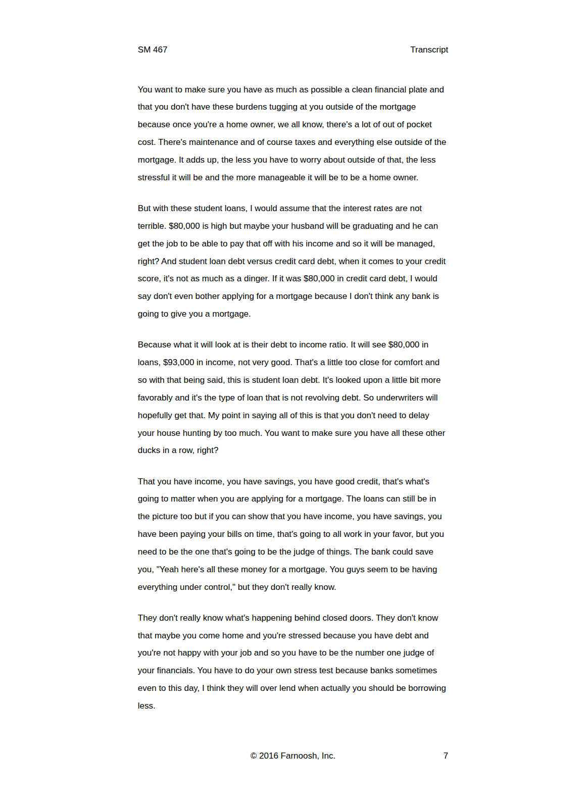SM 467
Transcript
You want to make sure you have as much as possible a clean financial plate and that you don't have these burdens tugging at you outside of the mortgage because once you're a home owner, we all know, there's a lot of out of pocket cost. There's maintenance and of course taxes and everything else outside of the mortgage. It adds up, the less you have to worry about outside of that, the less stressful it will be and the more manageable it will be to be a home owner.
But with these student loans, I would assume that the interest rates are not terrible. $80,000 is high but maybe your husband will be graduating and he can get the job to be able to pay that off with his income and so it will be managed, right? And student loan debt versus credit card debt, when it comes to your credit score, it's not as much as a dinger. If it was $80,000 in credit card debt, I would say don't even bother applying for a mortgage because I don't think any bank is going to give you a mortgage.
Because what it will look at is their debt to income ratio. It will see $80,000 in loans, $93,000 in income, not very good. That's a little too close for comfort and so with that being said, this is student loan debt. It's looked upon a little bit more favorably and it's the type of loan that is not revolving debt. So underwriters will hopefully get that. My point in saying all of this is that you don't need to delay your house hunting by too much. You want to make sure you have all these other ducks in a row, right?
That you have income, you have savings, you have good credit, that's what's going to matter when you are applying for a mortgage. The loans can still be in the picture too but if you can show that you have income, you have savings, you have been paying your bills on time, that's going to all work in your favor, but you need to be the one that's going to be the judge of things. The bank could save you, "Yeah here's all these money for a mortgage. You guys seem to be having everything under control," but they don't really know.
They don't really know what's happening behind closed doors. They don't know that maybe you come home and you're stressed because you have debt and you're not happy with your job and so you have to be the number one judge of your financials. You have to do your own stress test because banks sometimes even to this day, I think they will over lend when actually you should be borrowing less.
© 2016 Farnoosh, Inc.
7